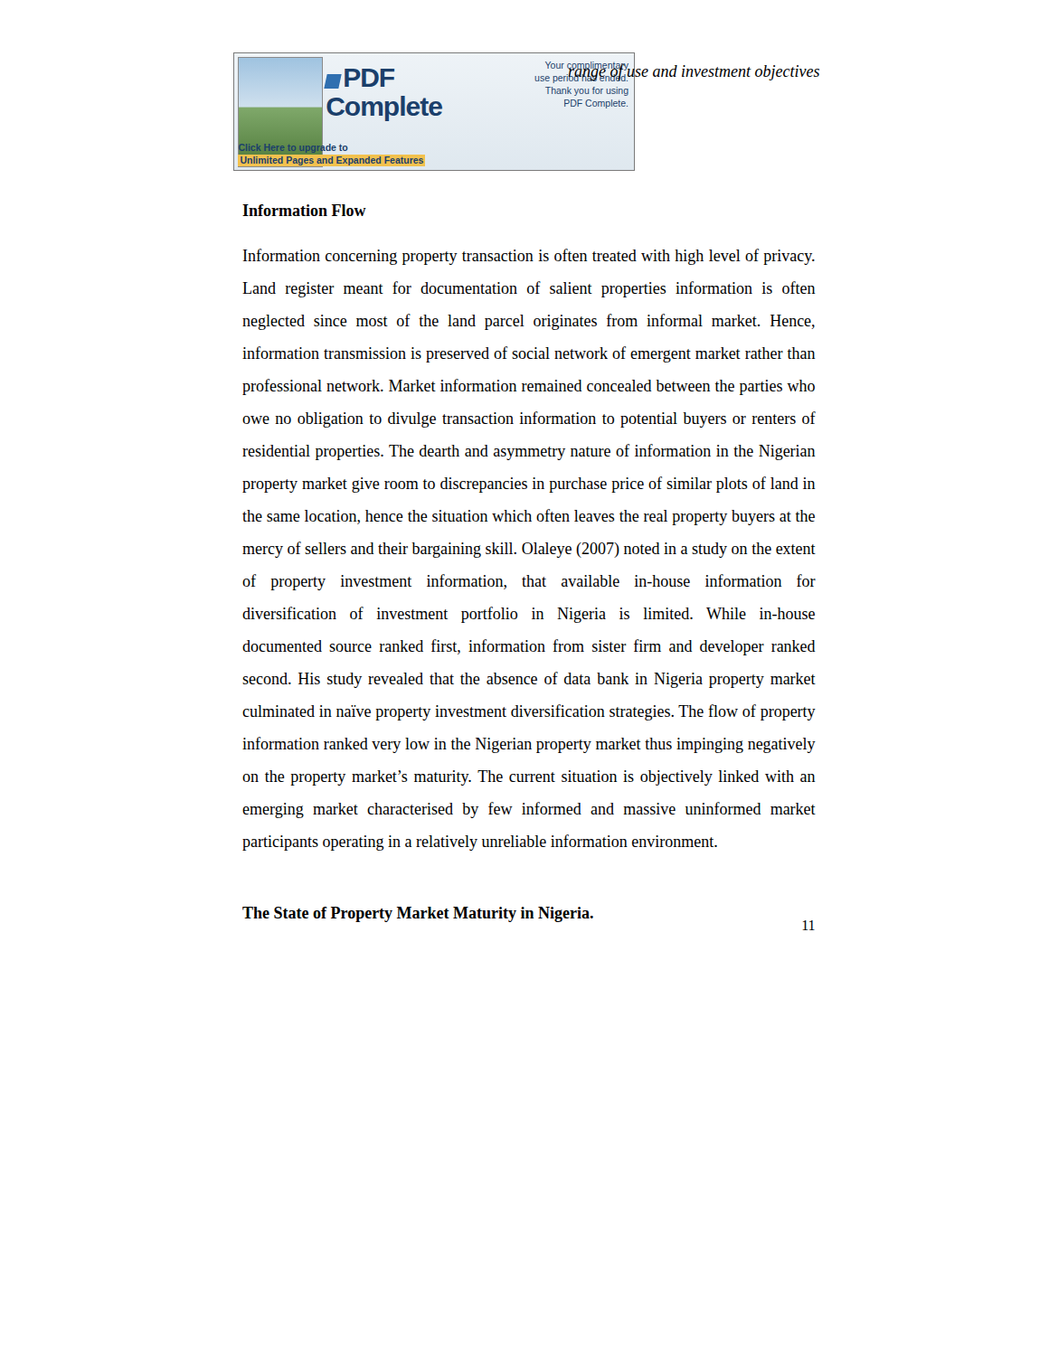PDF
Complete
Your complimentary
use period has ended.
Thank you for using
PDF Complete.
Click Here to upgrade to
Unlimited Pages and Expanded Features
range of use and investment objectives
Information Flow
Information concerning property transaction is often treated with high level of privacy. Land register meant for documentation of salient properties information is often neglected since most of the land parcel originates from informal market. Hence, information transmission is preserved of social network of emergent market rather than professional network. Market information remained concealed between the parties who owe no obligation to divulge transaction information to potential buyers or renters of residential properties. The dearth and asymmetry nature of information in the Nigerian property market give room to discrepancies in purchase price of similar plots of land in the same location, hence the situation which often leaves the real property buyers at the mercy of sellers and their bargaining skill. Olaleye (2007) noted in a study on the extent of property investment information, that available in-house information for diversification of investment portfolio in Nigeria is limited. While in-house documented source ranked first, information from sister firm and developer ranked second. His study revealed that the absence of data bank in Nigeria property market culminated in naïve property investment diversification strategies. The flow of property information ranked very low in the Nigerian property market thus impinging negatively on the property market’s maturity. The current situation is objectively linked with an emerging market characterised by few informed and massive uninformed market participants operating in a relatively unreliable information environment.
The State of Property Market Maturity in Nigeria.
11